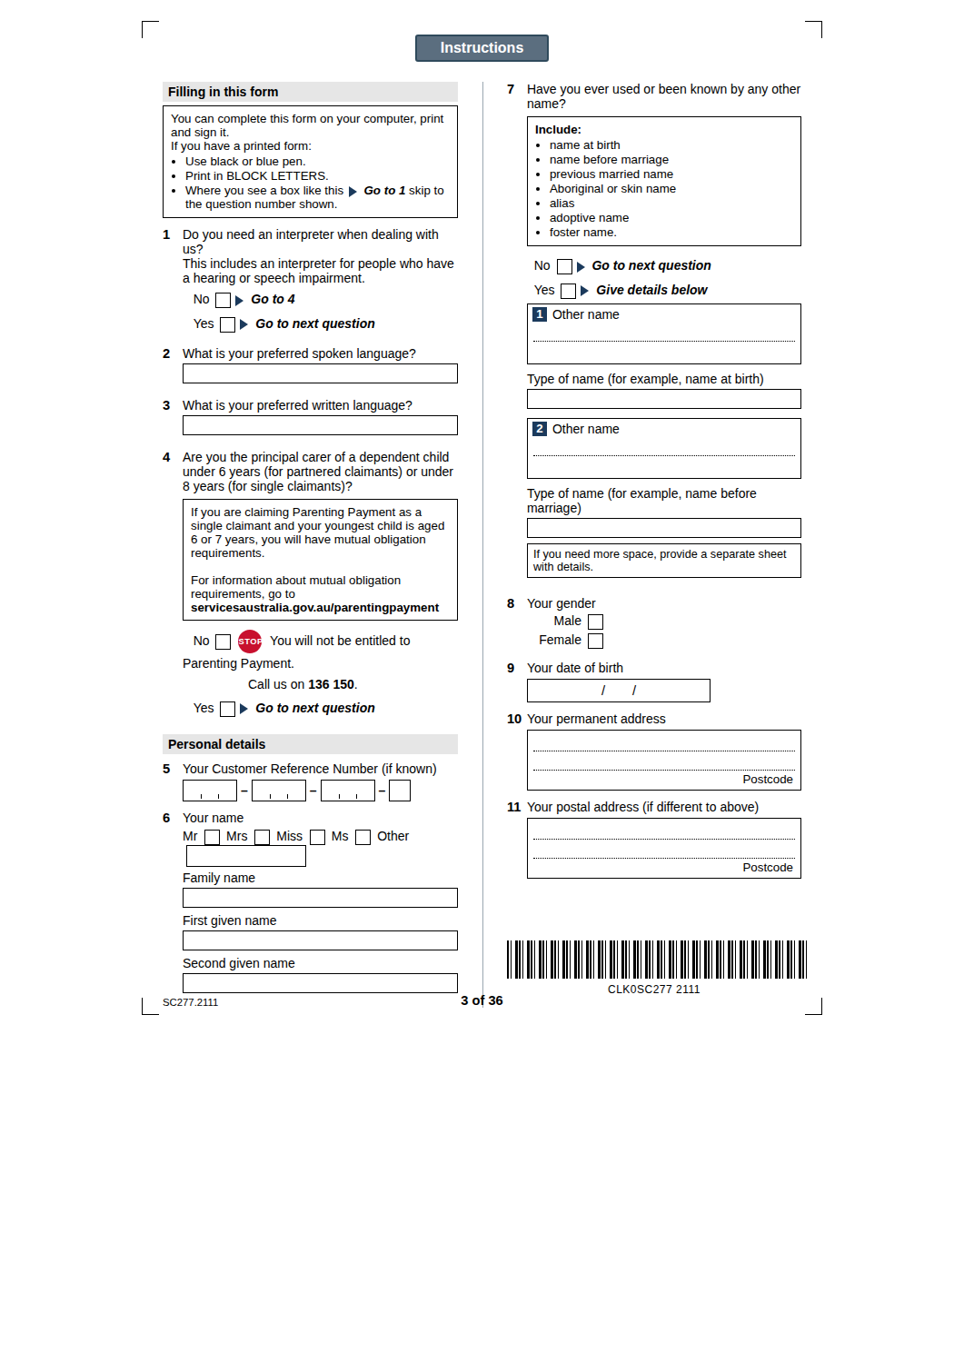Instructions
Filling in this form
You can complete this form on your computer, print and sign it.
If you have a printed form:
Use black or blue pen.
Print in BLOCK LETTERS.
Where you see a box like this Go to 1 skip to the question number shown.
1
Do you need an interpreter when dealing with us?
This includes an interpreter for people who have a hearing or speech impairment.
No Go to 4
Yes Go to next question
2
What is your preferred spoken language?
3
What is your preferred written language?
4
Are you the principal carer of a dependent child under 6 years (for partnered claimants) or under 8 years (for single claimants)?
If you are claiming Parenting Payment as a single claimant and your youngest child is aged 6 or 7 years, you will have mutual obligation requirements.
For information about mutual obligation requirements, go to servicesaustralia.gov.au/parentingpayment
No STOP You will not be entitled to Parenting Payment.
Call us on 136 150.
Yes Go to next question
Personal details
5
Your Customer Reference Number (if known)
–
–
–
6
Your name
Mr Mrs Miss Ms Other
Family name
First given name
Second given name
7
Have you ever used or been known by any other name?
Include:
name at birth
name before marriage
previous married name
Aboriginal or skin name
alias
adoptive name
foster name.
No Go to next question
Yes Give details below
1 Other name
Type of name (for example, name at birth)
2 Other name
Type of name (for example, name before marriage)
If you need more space, provide a separate sheet with details.
8
Your gender
Male
Female
9
Your date of birth
//
10
Your permanent address
Postcode
11
Your postal address (if different to above)
Postcode
CLK0SC277 2111
SC277.2111
3 of 36